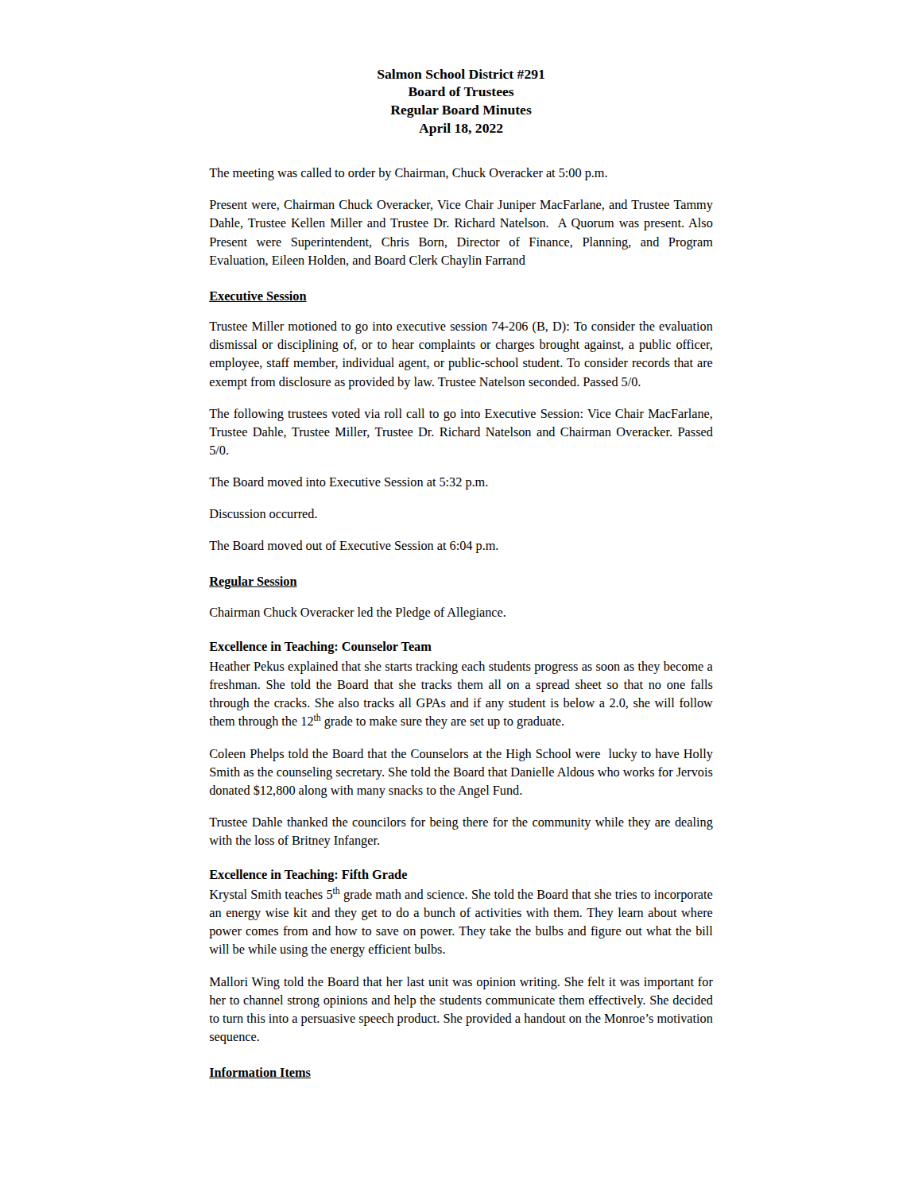Salmon School District #291
Board of Trustees
Regular Board Minutes
April 18, 2022
The meeting was called to order by Chairman, Chuck Overacker at 5:00 p.m.
Present were, Chairman Chuck Overacker, Vice Chair Juniper MacFarlane, and Trustee Tammy Dahle, Trustee Kellen Miller and Trustee Dr. Richard Natelson. A Quorum was present. Also Present were Superintendent, Chris Born, Director of Finance, Planning, and Program Evaluation, Eileen Holden, and Board Clerk Chaylin Farrand
Executive Session
Trustee Miller motioned to go into executive session 74-206 (B, D): To consider the evaluation dismissal or disciplining of, or to hear complaints or charges brought against, a public officer, employee, staff member, individual agent, or public-school student. To consider records that are exempt from disclosure as provided by law. Trustee Natelson seconded. Passed 5/0.
The following trustees voted via roll call to go into Executive Session: Vice Chair MacFarlane, Trustee Dahle, Trustee Miller, Trustee Dr. Richard Natelson and Chairman Overacker. Passed 5/0.
The Board moved into Executive Session at 5:32 p.m.
Discussion occurred.
The Board moved out of Executive Session at 6:04 p.m.
Regular Session
Chairman Chuck Overacker led the Pledge of Allegiance.
Excellence in Teaching: Counselor Team
Heather Pekus explained that she starts tracking each students progress as soon as they become a freshman. She told the Board that she tracks them all on a spread sheet so that no one falls through the cracks. She also tracks all GPAs and if any student is below a 2.0, she will follow them through the 12th grade to make sure they are set up to graduate.
Coleen Phelps told the Board that the Counselors at the High School were lucky to have Holly Smith as the counseling secretary. She told the Board that Danielle Aldous who works for Jervois donated $12,800 along with many snacks to the Angel Fund.
Trustee Dahle thanked the councilors for being there for the community while they are dealing with the loss of Britney Infanger.
Excellence in Teaching: Fifth Grade
Krystal Smith teaches 5th grade math and science. She told the Board that she tries to incorporate an energy wise kit and they get to do a bunch of activities with them. They learn about where power comes from and how to save on power. They take the bulbs and figure out what the bill will be while using the energy efficient bulbs.
Mallori Wing told the Board that her last unit was opinion writing. She felt it was important for her to channel strong opinions and help the students communicate them effectively. She decided to turn this into a persuasive speech product. She provided a handout on the Monroe’s motivation sequence.
Information Items